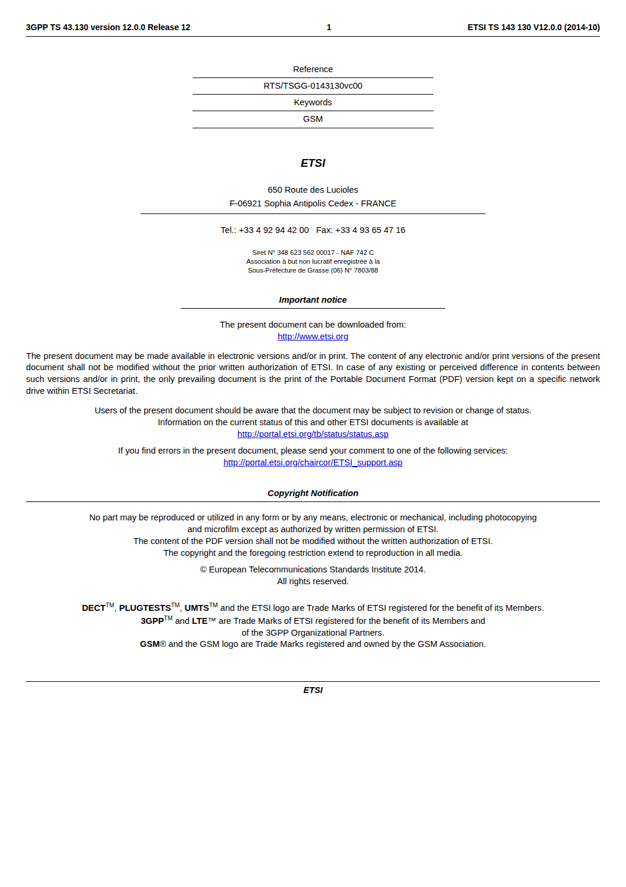3GPP TS 43.130 version 12.0.0 Release 12
1
ETSI TS 143 130 V12.0.0 (2014-10)
| Reference |
| RTS/TSGG-0143130vc00 |
| Keywords |
| GSM |
ETSI
650 Route des Lucioles
F-06921 Sophia Antipolis Cedex - FRANCE
Tel.: +33 4 92 94 42 00 Fax: +33 4 93 65 47 16
Siret N° 348 623 562 00017 - NAF 742 C
Association à but non lucratif enregistrée à la
Sous-Préfecture de Grasse (06) N° 7803/88
Important notice
The present document can be downloaded from:
http://www.etsi.org
The present document may be made available in electronic versions and/or in print. The content of any electronic and/or print versions of the present document shall not be modified without the prior written authorization of ETSI. In case of any existing or perceived difference in contents between such versions and/or in print, the only prevailing document is the print of the Portable Document Format (PDF) version kept on a specific network drive within ETSI Secretariat.
Users of the present document should be aware that the document may be subject to revision or change of status.
Information on the current status of this and other ETSI documents is available at
http://portal.etsi.org/tb/status/status.asp
If you find errors in the present document, please send your comment to one of the following services:
http://portal.etsi.org/chaircor/ETSI_support.asp
Copyright Notification
No part may be reproduced or utilized in any form or by any means, electronic or mechanical, including photocopying
and microfilm except as authorized by written permission of ETSI.
The content of the PDF version shall not be modified without the written authorization of ETSI.
The copyright and the foregoing restriction extend to reproduction in all media.
© European Telecommunications Standards Institute 2014.
All rights reserved.
DECTTM, PLUGTESTSTM, UMTSTM and the ETSI logo are Trade Marks of ETSI registered for the benefit of its Members.
3GPPTM and LTE™ are Trade Marks of ETSI registered for the benefit of its Members and
of the 3GPP Organizational Partners.
GSM® and the GSM logo are Trade Marks registered and owned by the GSM Association.
ETSI